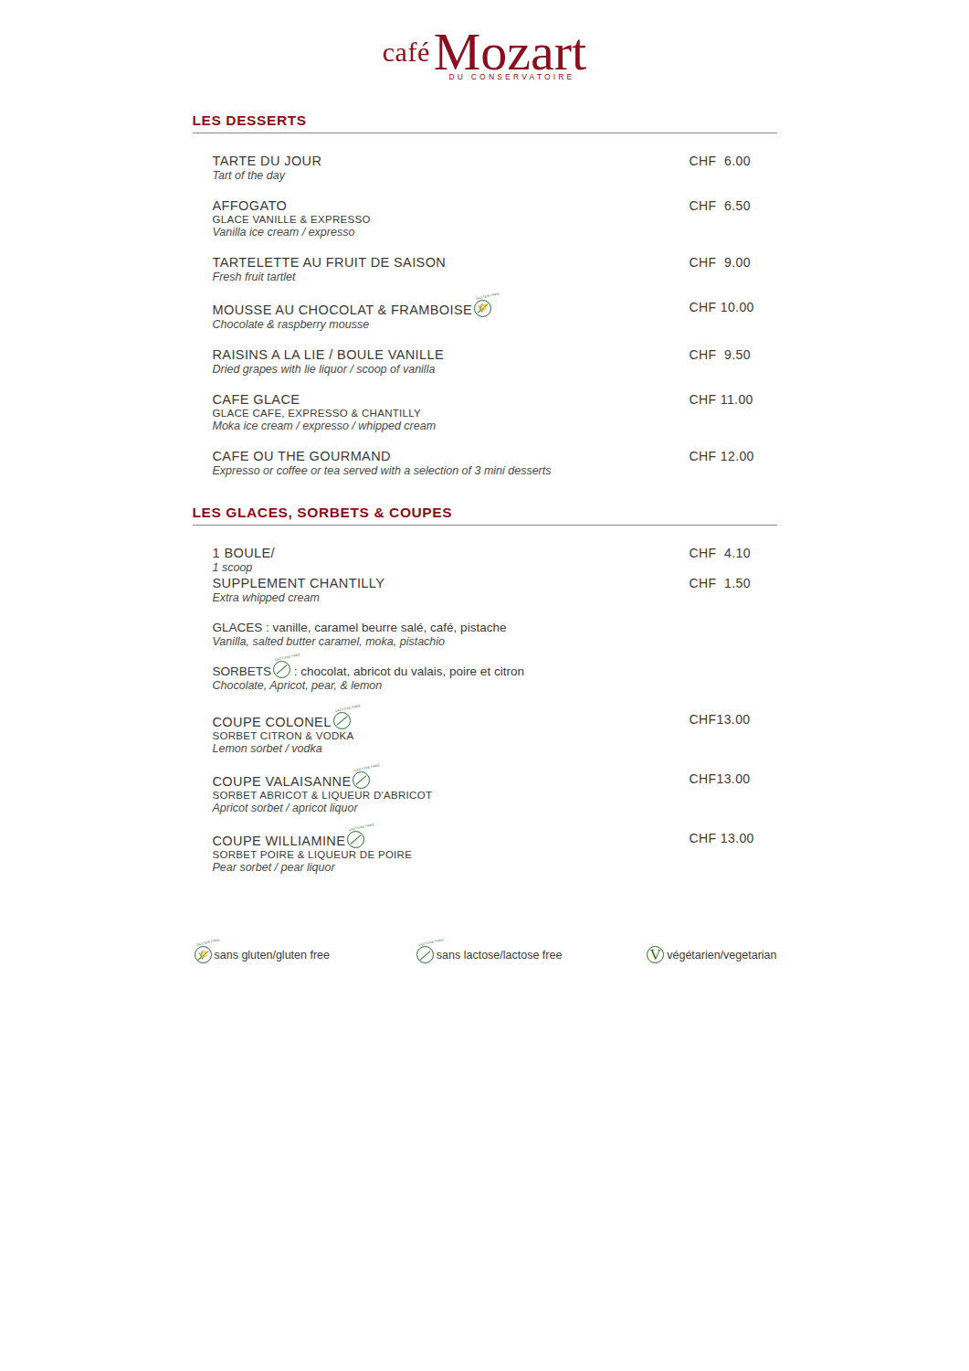café Mozart
DU CONSERVATOIRE
LES DESSERTS
TARTE DU JOUR
Tart of the day
CHF 6.00
AFFOGATO
GLACE VANILLE & EXPRESSO
Vanilla ice cream / expresso
CHF 6.50
TARTELETTE AU FRUIT DE SAISON
Fresh fruit tartlet
CHF 9.00
MOUSSE AU CHOCOLAT & FRAMBOISEGLUTEN FREE🌾
Chocolate & raspberry mousse
CHF 10.00
RAISINS A LA LIE / BOULE VANILLE
Dried grapes with lie liquor / scoop of vanilla
CHF 9.50
CAFE GLACE
GLACE CAFE, EXPRESSO & CHANTILLY
Moka ice cream / expresso / whipped cream
CHF 11.00
CAFE OU THE GOURMAND
Expresso or coffee or tea served with a selection of 3 mini desserts
CHF 12.00
LES GLACES, SORBETS & COUPES
1 BOULE/
1 scoop
CHF 4.10
SUPPLEMENT CHANTILLY
Extra whipped cream
CHF 1.50
GLACES : vanille, caramel beurre salé, café, pistache
Vanilla, salted butter caramel, moka, pistachio
SORBETSLACTOSE FREE : chocolat, abricot du valais, poire et citron
Chocolate, Apricot, pear, & lemon
COUPE COLONELLACTOSE FREE
SORBET CITRON & VODKA
Lemon sorbet / vodka
CHF13.00
COUPE VALAISANNELACTOSE FREE
SORBET ABRICOT & LIQUEUR D'ABRICOT
Apricot sorbet / apricot liquor
CHF13.00
COUPE WILLIAMINELACTOSE FREE
SORBET POIRE & LIQUEUR DE POIRE
Pear sorbet / pear liquor
CHF 13.00
GLUTEN FREE🌾 sans gluten/gluten free
LACTOSE FREE sans lactose/lactose free
V végétarien/vegetarian